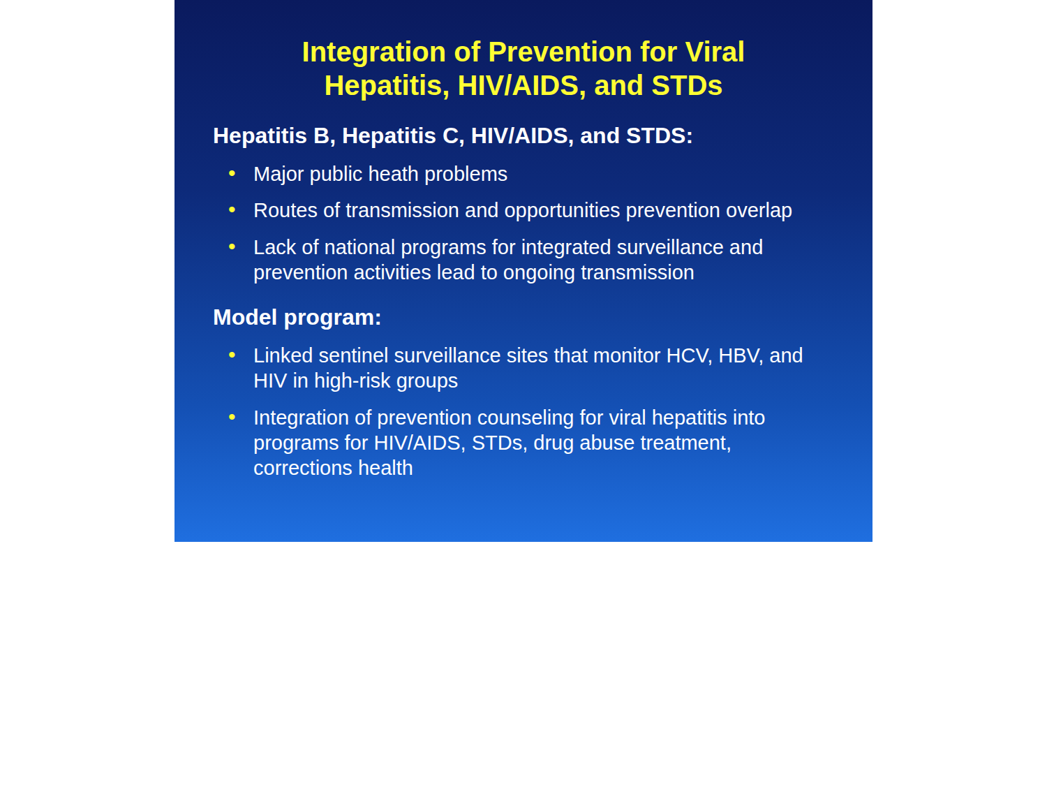Integration of Prevention for Viral
Hepatitis, HIV/AIDS, and STDs
Hepatitis B, Hepatitis C, HIV/AIDS, and STDS:
Major public heath problems
Routes of transmission and opportunities prevention overlap
Lack of national programs for integrated surveillance and prevention activities lead to ongoing transmission
Model program:
Linked sentinel surveillance sites that monitor HCV, HBV, and HIV in high-risk groups
Integration of prevention counseling for viral hepatitis into programs for HIV/AIDS, STDs, drug abuse treatment, corrections health